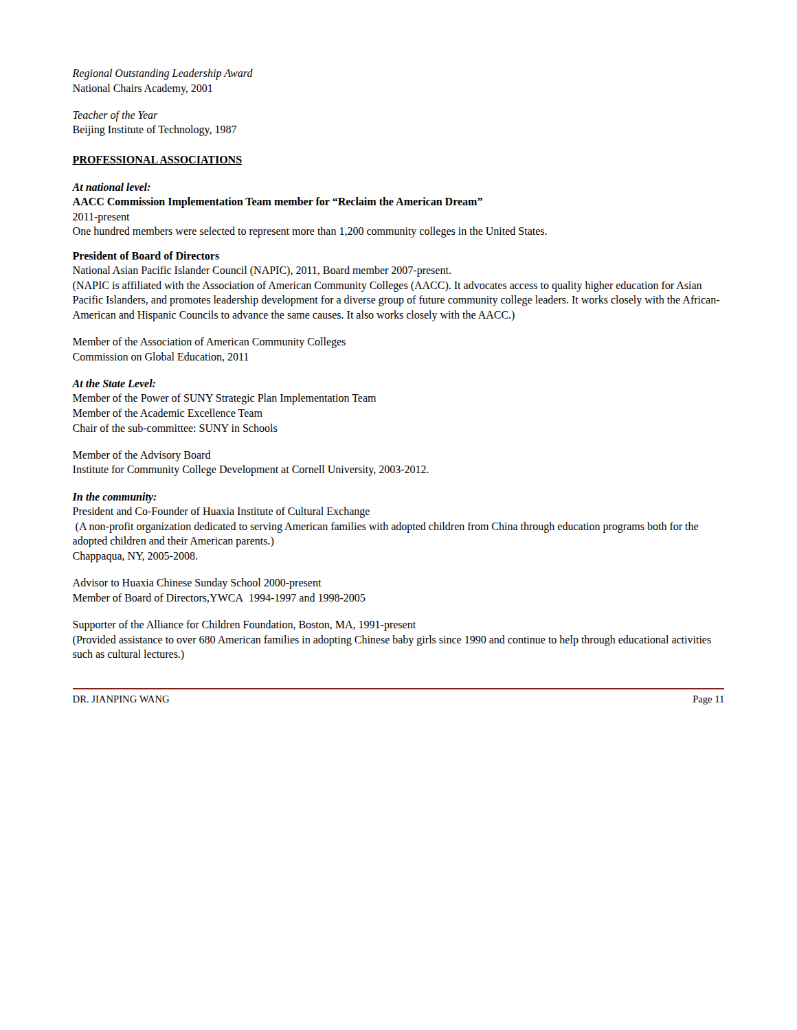Regional Outstanding Leadership Award
National Chairs Academy, 2001
Teacher of the Year
Beijing Institute of Technology, 1987
PROFESSIONAL ASSOCIATIONS
At national level:
AACC Commission Implementation Team member for “Reclaim the American Dream”
2011-present
One hundred members were selected to represent more than 1,200 community colleges in the United States.
President of Board of Directors
National Asian Pacific Islander Council (NAPIC), 2011, Board member 2007-present.
(NAPIC is affiliated with the Association of American Community Colleges (AACC). It advocates access to quality higher education for Asian Pacific Islanders, and promotes leadership development for a diverse group of future community college leaders. It works closely with the African-American and Hispanic Councils to advance the same causes. It also works closely with the AACC.)
Member of the Association of American Community Colleges
Commission on Global Education, 2011
At the State Level:
Member of the Power of SUNY Strategic Plan Implementation Team
Member of the Academic Excellence Team
Chair of the sub-committee: SUNY in Schools
Member of the Advisory Board
Institute for Community College Development at Cornell University, 2003-2012.
In the community:
President and Co-Founder of Huaxia Institute of Cultural Exchange
(A non-profit organization dedicated to serving American families with adopted children from China through education programs both for the adopted children and their American parents.)
Chappaqua, NY, 2005-2008.
Advisor to Huaxia Chinese Sunday School 2000-present
Member of Board of Directors,YWCA 1994-1997 and 1998-2005
Supporter of the Alliance for Children Foundation, Boston, MA, 1991-present
(Provided assistance to over 680 American families in adopting Chinese baby girls since 1990 and continue to help through educational activities such as cultural lectures.)
Dr. Jianping Wang Page 11